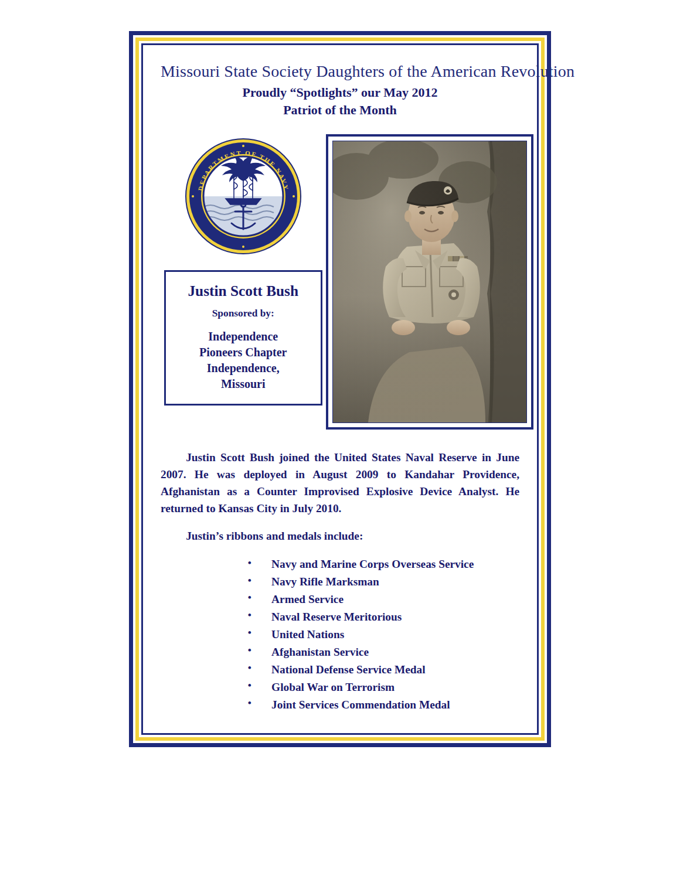Missouri State Society Daughters of the American Revolution
Proudly “Spotlights” our May 2012
Patriot of the Month
DEPARTMENT OF THE NAVY UNITED STATES OF AMERICA
Justin Scott Bush
Sponsored by:
Independence
Pioneers Chapter
Independence,
Missouri
Justin Scott Bush joined the United States Naval Reserve in June 2007. He was deployed in August 2009 to Kandahar Providence, Afghanistan as a Counter Improvised Explosive Device Analyst. He returned to Kansas City in July 2010.
Justin’s ribbons and medals include:
Navy and Marine Corps Overseas Service
Navy Rifle Marksman
Armed Service
Naval Reserve Meritorious
United Nations
Afghanistan Service
National Defense Service Medal
Global War on Terrorism
Joint Services Commendation Medal